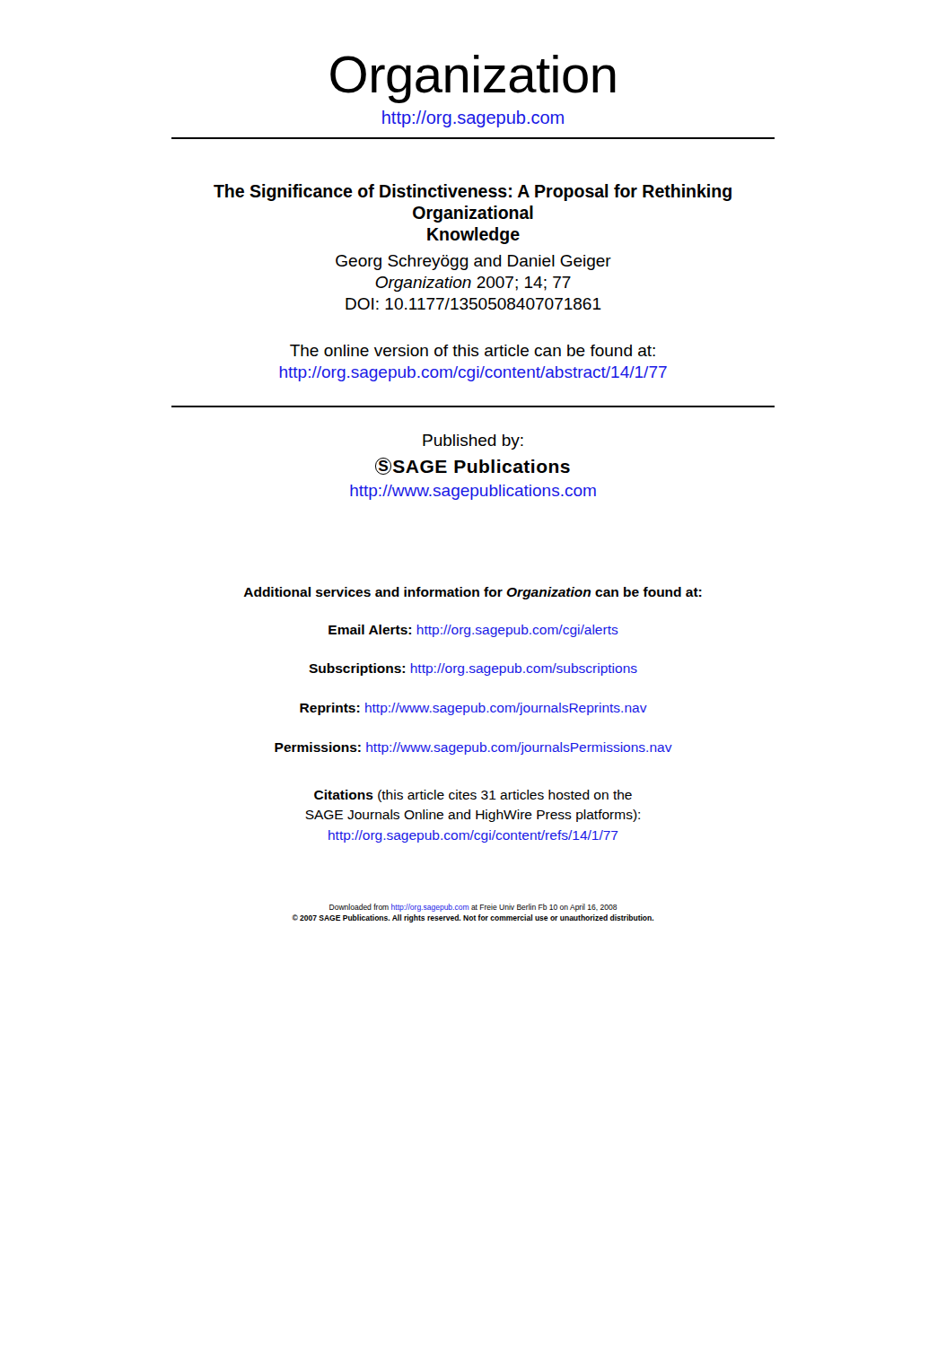Organization
http://org.sagepub.com
The Significance of Distinctiveness: A Proposal for Rethinking Organizational
Knowledge
Georg Schreyögg and Daniel Geiger
Organization 2007; 14; 77
DOI: 10.1177/1350508407071861
The online version of this article can be found at: http://org.sagepub.com/cgi/content/abstract/14/1/77
Published by:
SSAGE Publications
http://www.sagepublications.com
Additional services and information for Organization can be found at:
Email Alerts: http://org.sagepub.com/cgi/alerts
Subscriptions: http://org.sagepub.com/subscriptions
Reprints: http://www.sagepub.com/journalsReprints.nav
Permissions: http://www.sagepub.com/journalsPermissions.nav
Citations (this article cites 31 articles hosted on the
SAGE Journals Online and HighWire Press platforms):
http://org.sagepub.com/cgi/content/refs/14/1/77
Downloaded from http://org.sagepub.com at Freie Univ Berlin Fb 10 on April 16, 2008
© 2007 SAGE Publications. All rights reserved. Not for commercial use or unauthorized distribution.